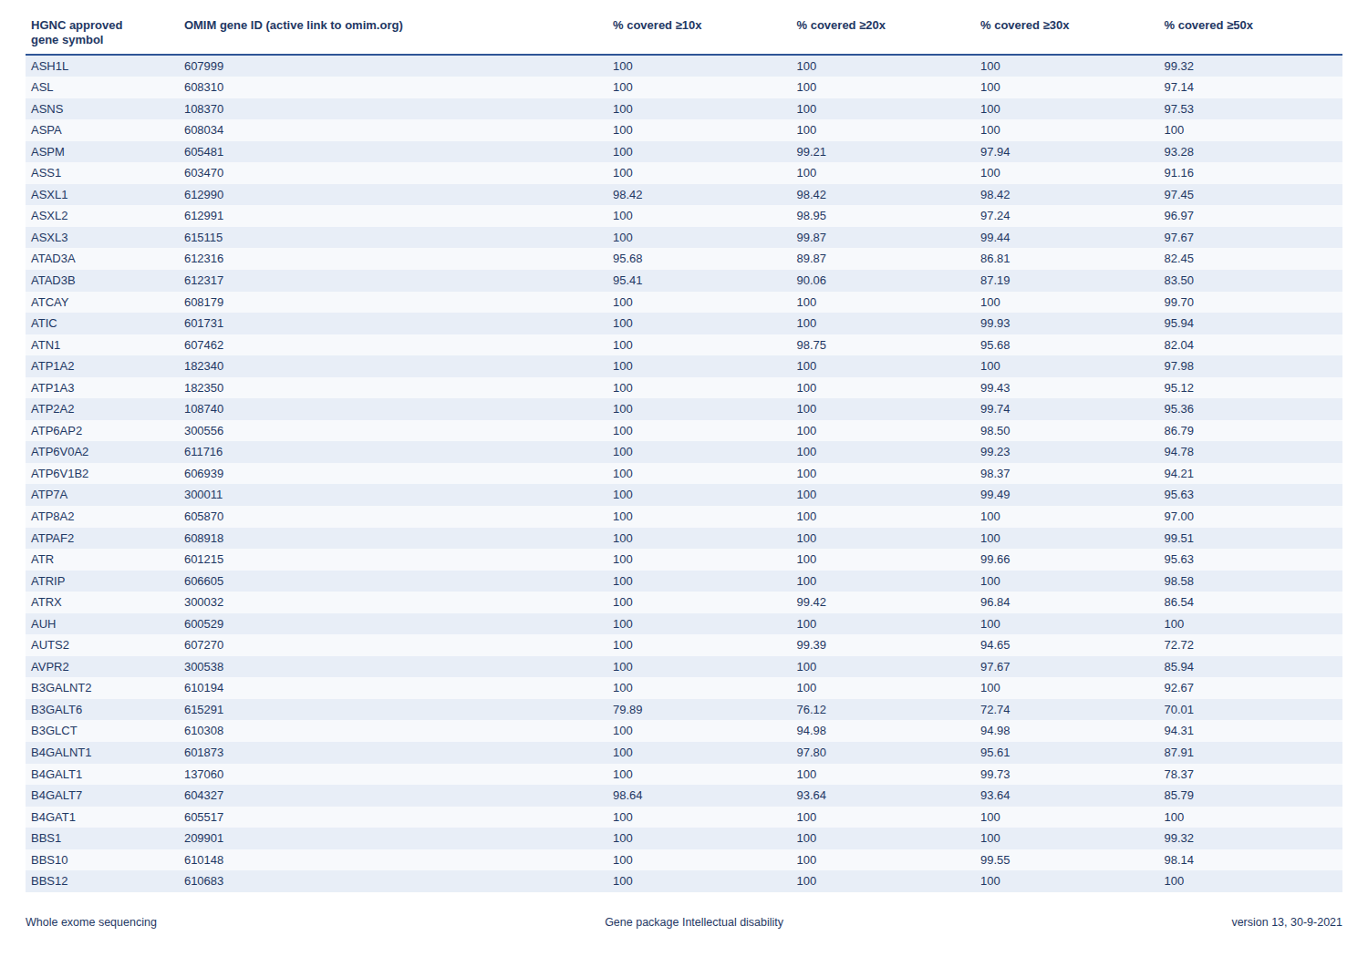| HGNC approved gene symbol | OMIM gene ID (active link to omim.org) | % covered ≥10x | % covered ≥20x | % covered ≥30x | % covered ≥50x |
| --- | --- | --- | --- | --- | --- |
| ASH1L | 607999 | 100 | 100 | 100 | 99.32 |
| ASL | 608310 | 100 | 100 | 100 | 97.14 |
| ASNS | 108370 | 100 | 100 | 100 | 97.53 |
| ASPA | 608034 | 100 | 100 | 100 | 100 |
| ASPM | 605481 | 100 | 99.21 | 97.94 | 93.28 |
| ASS1 | 603470 | 100 | 100 | 100 | 91.16 |
| ASXL1 | 612990 | 98.42 | 98.42 | 98.42 | 97.45 |
| ASXL2 | 612991 | 100 | 98.95 | 97.24 | 96.97 |
| ASXL3 | 615115 | 100 | 99.87 | 99.44 | 97.67 |
| ATAD3A | 612316 | 95.68 | 89.87 | 86.81 | 82.45 |
| ATAD3B | 612317 | 95.41 | 90.06 | 87.19 | 83.50 |
| ATCAY | 608179 | 100 | 100 | 100 | 99.70 |
| ATIC | 601731 | 100 | 100 | 99.93 | 95.94 |
| ATN1 | 607462 | 100 | 98.75 | 95.68 | 82.04 |
| ATP1A2 | 182340 | 100 | 100 | 100 | 97.98 |
| ATP1A3 | 182350 | 100 | 100 | 99.43 | 95.12 |
| ATP2A2 | 108740 | 100 | 100 | 99.74 | 95.36 |
| ATP6AP2 | 300556 | 100 | 100 | 98.50 | 86.79 |
| ATP6V0A2 | 611716 | 100 | 100 | 99.23 | 94.78 |
| ATP6V1B2 | 606939 | 100 | 100 | 98.37 | 94.21 |
| ATP7A | 300011 | 100 | 100 | 99.49 | 95.63 |
| ATP8A2 | 605870 | 100 | 100 | 100 | 97.00 |
| ATPAF2 | 608918 | 100 | 100 | 100 | 99.51 |
| ATR | 601215 | 100 | 100 | 99.66 | 95.63 |
| ATRIP | 606605 | 100 | 100 | 100 | 98.58 |
| ATRX | 300032 | 100 | 99.42 | 96.84 | 86.54 |
| AUH | 600529 | 100 | 100 | 100 | 100 |
| AUTS2 | 607270 | 100 | 99.39 | 94.65 | 72.72 |
| AVPR2 | 300538 | 100 | 100 | 97.67 | 85.94 |
| B3GALNT2 | 610194 | 100 | 100 | 100 | 92.67 |
| B3GALT6 | 615291 | 79.89 | 76.12 | 72.74 | 70.01 |
| B3GLCT | 610308 | 100 | 94.98 | 94.98 | 94.31 |
| B4GALNT1 | 601873 | 100 | 97.80 | 95.61 | 87.91 |
| B4GALT1 | 137060 | 100 | 100 | 99.73 | 78.37 |
| B4GALT7 | 604327 | 98.64 | 93.64 | 93.64 | 85.79 |
| B4GAT1 | 605517 | 100 | 100 | 100 | 100 |
| BBS1 | 209901 | 100 | 100 | 100 | 99.32 |
| BBS10 | 610148 | 100 | 100 | 99.55 | 98.14 |
| BBS12 | 610683 | 100 | 100 | 100 | 100 |
Whole exome sequencing
Gene package Intellectual disability
version 13, 30-9-2021